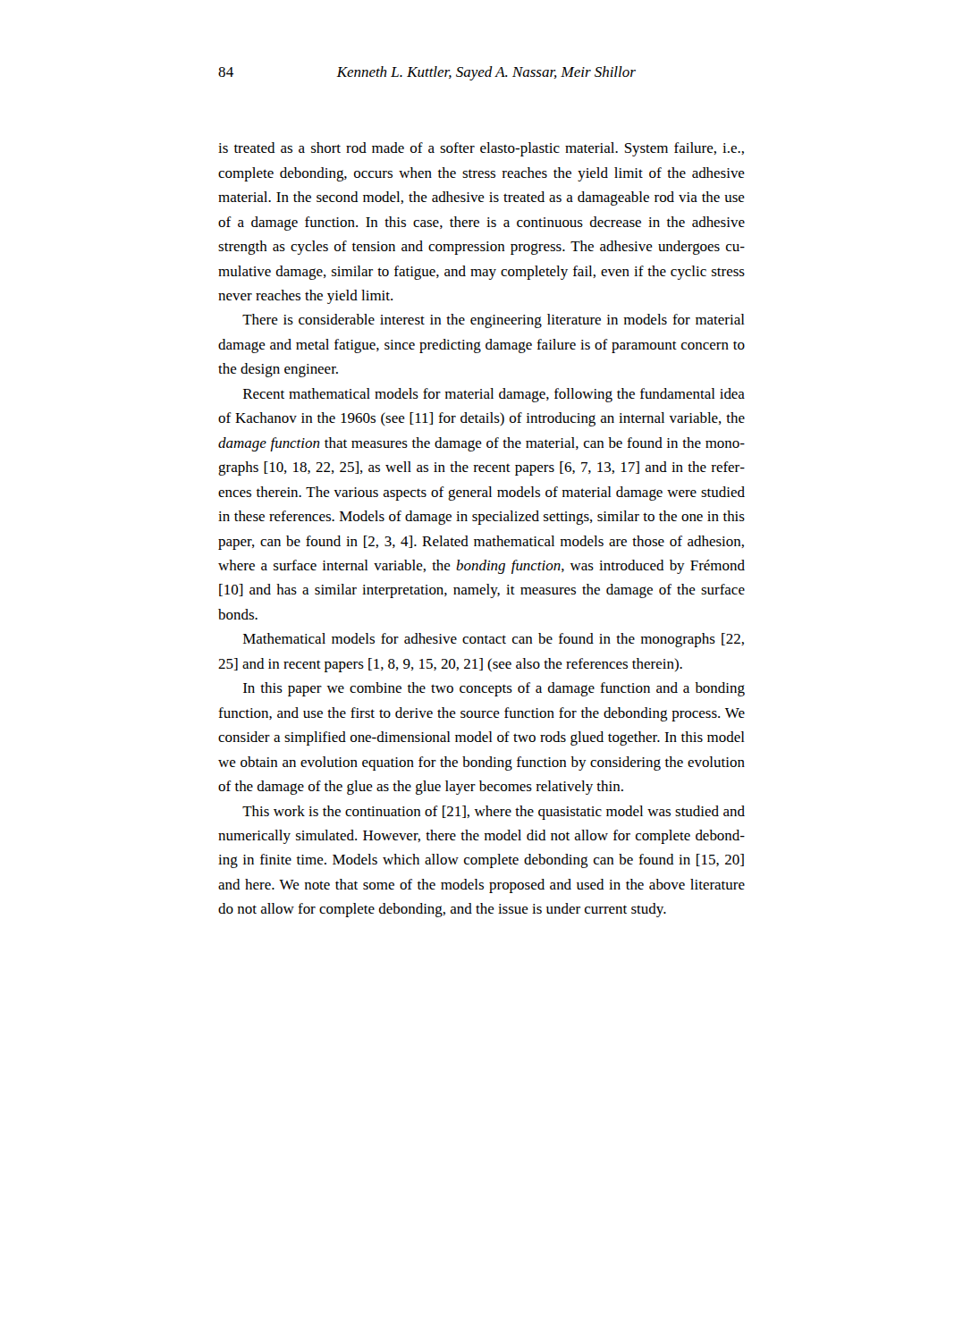84
Kenneth L. Kuttler, Sayed A. Nassar, Meir Shillor
is treated as a short rod made of a softer elasto-plastic material. System failure, i.e., complete debonding, occurs when the stress reaches the yield limit of the adhesive material. In the second model, the adhesive is treated as a damageable rod via the use of a damage function. In this case, there is a continuous decrease in the adhesive strength as cycles of tension and compression progress. The adhesive undergoes cumulative damage, similar to fatigue, and may completely fail, even if the cyclic stress never reaches the yield limit.
There is considerable interest in the engineering literature in models for material damage and metal fatigue, since predicting damage failure is of paramount concern to the design engineer.
Recent mathematical models for material damage, following the fundamental idea of Kachanov in the 1960s (see [11] for details) of introducing an internal variable, the damage function that measures the damage of the material, can be found in the monographs [10, 18, 22, 25], as well as in the recent papers [6, 7, 13, 17] and in the references therein. The various aspects of general models of material damage were studied in these references. Models of damage in specialized settings, similar to the one in this paper, can be found in [2, 3, 4]. Related mathematical models are those of adhesion, where a surface internal variable, the bonding function, was introduced by Frémond [10] and has a similar interpretation, namely, it measures the damage of the surface bonds.
Mathematical models for adhesive contact can be found in the monographs [22, 25] and in recent papers [1, 8, 9, 15, 20, 21] (see also the references therein).
In this paper we combine the two concepts of a damage function and a bonding function, and use the first to derive the source function for the debonding process. We consider a simplified one-dimensional model of two rods glued together. In this model we obtain an evolution equation for the bonding function by considering the evolution of the damage of the glue as the glue layer becomes relatively thin.
This work is the continuation of [21], where the quasistatic model was studied and numerically simulated. However, there the model did not allow for complete debonding in finite time. Models which allow complete debonding can be found in [15, 20] and here. We note that some of the models proposed and used in the above literature do not allow for complete debonding, and the issue is under current study.